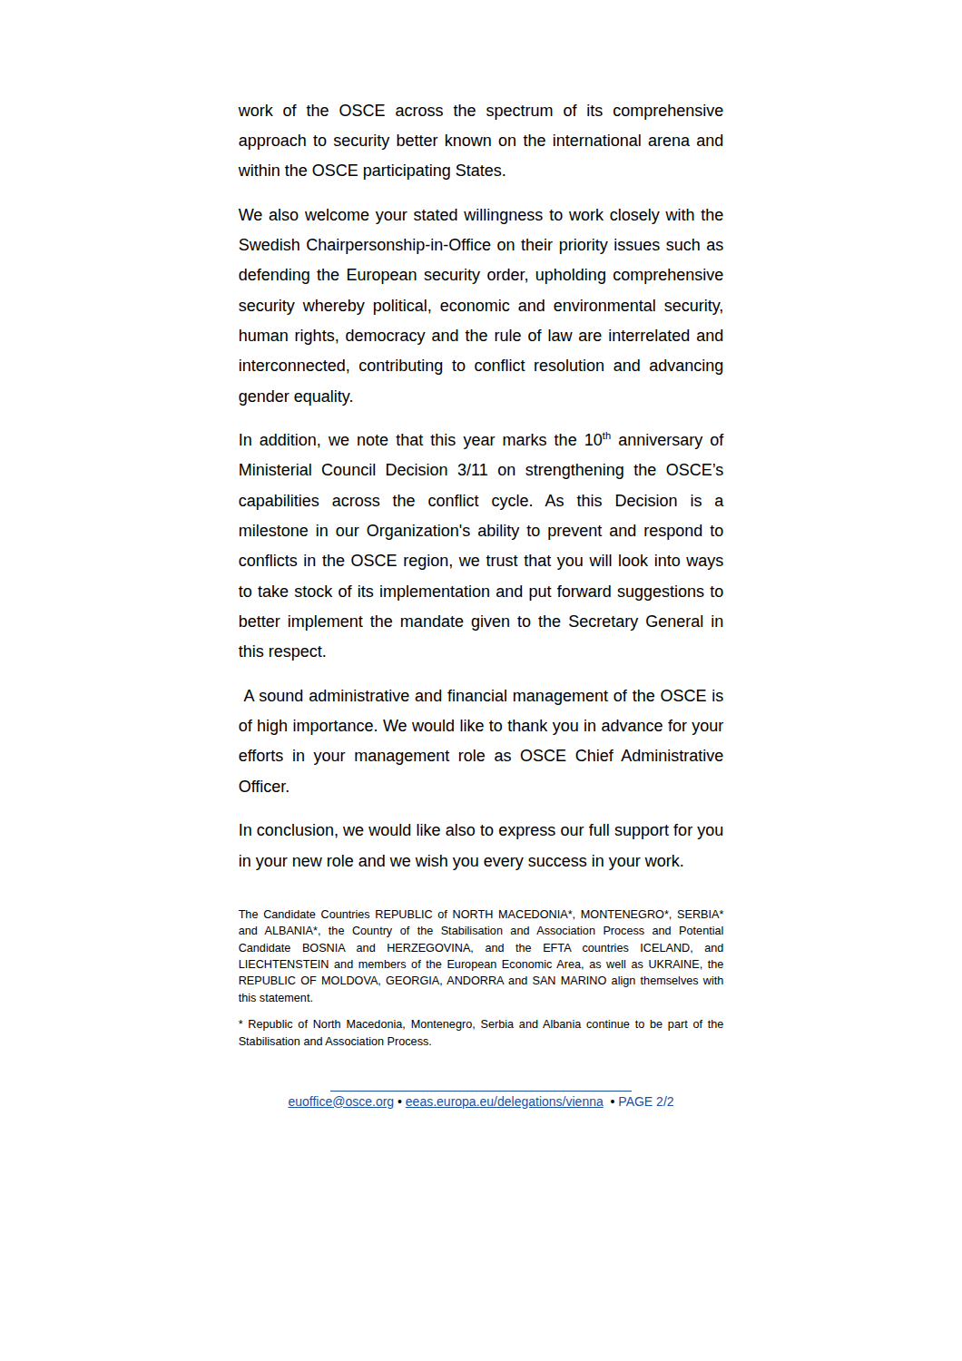work of the OSCE across the spectrum of its comprehensive approach to security better known on the international arena and within the OSCE participating States.
We also welcome your stated willingness to work closely with the Swedish Chairpersonship-in-Office on their priority issues such as defending the European security order, upholding comprehensive security whereby political, economic and environmental security, human rights, democracy and the rule of law are interrelated and interconnected, contributing to conflict resolution and advancing gender equality.
In addition, we note that this year marks the 10th anniversary of Ministerial Council Decision 3/11 on strengthening the OSCE’s capabilities across the conflict cycle. As this Decision is a milestone in our Organization's ability to prevent and respond to conflicts in the OSCE region, we trust that you will look into ways to take stock of its implementation and put forward suggestions to better implement the mandate given to the Secretary General in this respect.
A sound administrative and financial management of the OSCE is of high importance. We would like to thank you in advance for your efforts in your management role as OSCE Chief Administrative Officer.
In conclusion, we would like also to express our full support for you in your new role and we wish you every success in your work.
The Candidate Countries REPUBLIC of NORTH MACEDONIA*, MONTENEGRO*, SERBIA* and ALBANIA*, the Country of the Stabilisation and Association Process and Potential Candidate BOSNIA and HERZEGOVINA, and the EFTA countries ICELAND, and LIECHTENSTEIN and members of the European Economic Area, as well as UKRAINE, the REPUBLIC OF MOLDOVA, GEORGIA, ANDORRA and SAN MARINO align themselves with this statement.
* Republic of North Macedonia, Montenegro, Serbia and Albania continue to be part of the Stabilisation and Association Process.
euoffice@osce.org • eeas.europa.eu/delegations/vienna • PAGE 2/2